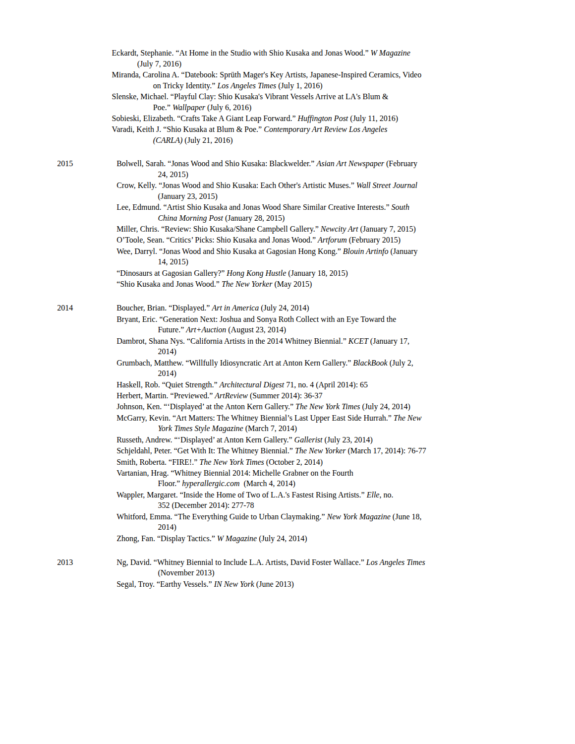Eckardt, Stephanie. “At Home in the Studio with Shio Kusaka and Jonas Wood.” W Magazine
(July 7, 2016)
Miranda, Carolina A. “Datebook: Sprüth Mager's Key Artists, Japanese-Inspired Ceramics, Video
on Tricky Identity.” Los Angeles Times (July 1, 2016)
Slenske, Michael. “Playful Clay: Shio Kusaka's Vibrant Vessels Arrive at LA's Blum &
Poe.” Wallpaper (July 6, 2016)
Sobieski, Elizabeth. “Crafts Take A Giant Leap Forward.” Huffington Post (July 11, 2016)
Varadi, Keith J. “Shio Kusaka at Blum & Poe.” Contemporary Art Review Los Angeles
(CARLA) (July 21, 2016)
2015
Bolwell, Sarah. “Jonas Wood and Shio Kusaka: Blackwelder.” Asian Art Newspaper (February
24, 2015)
Crow, Kelly. “Jonas Wood and Shio Kusaka: Each Other's Artistic Muses.” Wall Street Journal
(January 23, 2015)
Lee, Edmund. “Artist Shio Kusaka and Jonas Wood Share Similar Creative Interests.” South
China Morning Post (January 28, 2015)
Miller, Chris. “Review: Shio Kusaka/Shane Campbell Gallery.” Newcity Art (January 7, 2015)
O’Toole, Sean. “Critics’ Picks: Shio Kusaka and Jonas Wood.” Artforum (February 2015)
Wee, Darryl. “Jonas Wood and Shio Kusaka at Gagosian Hong Kong.” Blouin Artinfo (January
14, 2015)
“Dinosaurs at Gagosian Gallery?” Hong Kong Hustle (January 18, 2015)
“Shio Kusaka and Jonas Wood.” The New Yorker (May 2015)
2014
Boucher, Brian. “Displayed.” Art in America (July 24, 2014)
Bryant, Eric. “Generation Next: Joshua and Sonya Roth Collect with an Eye Toward the
Future.” Art+Auction (August 23, 2014)
Dambrot, Shana Nys. “California Artists in the 2014 Whitney Biennial.” KCET (January 17,
2014)
Grumbach, Matthew. “Willfully Idiosyncratic Art at Anton Kern Gallery.” BlackBook (July 2,
2014)
Haskell, Rob. “Quiet Strength.” Architectural Digest 71, no. 4 (April 2014): 65
Herbert, Martin. “Previewed.” ArtReview (Summer 2014): 36-37
Johnson, Ken. “‘Displayed’ at the Anton Kern Gallery.” The New York Times (July 24, 2014)
McGarry, Kevin. “Art Matters: The Whitney Biennial’s Last Upper East Side Hurrah.” The New
York Times Style Magazine (March 7, 2014)
Russeth, Andrew. “‘Displayed’ at Anton Kern Gallery.” Gallerist (July 23, 2014)
Schjeldahl, Peter. “Get With It: The Whitney Biennial.” The New Yorker (March 17, 2014): 76-77
Smith, Roberta. “FIRE!.” The New York Times (October 2, 2014)
Vartanian, Hrag. “Whitney Biennial 2014: Michelle Grabner on the Fourth
Floor.” hyperallergic.com (March 4, 2014)
Wappler, Margaret. “Inside the Home of Two of L.A.'s Fastest Rising Artists.” Elle, no.
352 (December 2014): 277-78
Whitford, Emma. “The Everything Guide to Urban Claymaking.” New York Magazine (June 18,
2014)
Zhong, Fan. “Display Tactics.” W Magazine (July 24, 2014)
2013
Ng, David. “Whitney Biennial to Include L.A. Artists, David Foster Wallace.” Los Angeles Times
(November 2013)
Segal, Troy. “Earthy Vessels.” IN New York (June 2013)